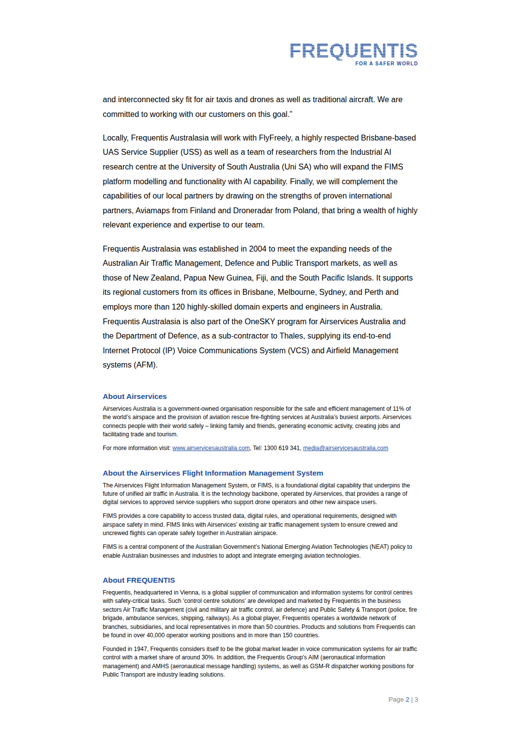FREQUENTIS
FOR A SAFER WORLD
and interconnected sky fit for air taxis and drones as well as traditional aircraft. We are committed to working with our customers on this goal.”
Locally, Frequentis Australasia will work with FlyFreely, a highly respected Brisbane-based UAS Service Supplier (USS) as well as a team of researchers from the Industrial AI research centre at the University of South Australia (Uni SA) who will expand the FIMS platform modelling and functionality with AI capability. Finally, we will complement the capabilities of our local partners by drawing on the strengths of proven international partners, Aviamaps from Finland and Droneradar from Poland, that bring a wealth of highly relevant experience and expertise to our team.
Frequentis Australasia was established in 2004 to meet the expanding needs of the Australian Air Traffic Management, Defence and Public Transport markets, as well as those of New Zealand, Papua New Guinea, Fiji, and the South Pacific Islands. It supports its regional customers from its offices in Brisbane, Melbourne, Sydney, and Perth and employs more than 120 highly-skilled domain experts and engineers in Australia. Frequentis Australasia is also part of the OneSKY program for Airservices Australia and the Department of Defence, as a sub-contractor to Thales, supplying its end-to-end Internet Protocol (IP) Voice Communications System (VCS) and Airfield Management systems (AFM).
About Airservices
Airservices Australia is a government-owned organisation responsible for the safe and efficient management of 11% of the world’s airspace and the provision of aviation rescue fire-fighting services at Australia’s busiest airports. Airservices connects people with their world safely – linking family and friends, generating economic activity, creating jobs and facilitating trade and tourism.
For more information visit: www.airservicesaustralia.com, Tel: 1300 619 341, media@airservicesaustralia.com
About the Airservices Flight Information Management System
The Airservices Flight Information Management System, or FIMS, is a foundational digital capability that underpins the future of unified air traffic in Australia. It is the technology backbone, operated by Airservices, that provides a range of digital services to approved service suppliers who support drone operators and other new airspace users.
FIMS provides a core capability to access trusted data, digital rules, and operational requirements, designed with airspace safety in mind. FIMS links with Airservices’ existing air traffic management system to ensure crewed and uncrewed flights can operate safely together in Australian airspace.
FIMS is a central component of the Australian Government’s National Emerging Aviation Technologies (NEAT) policy to enable Australian businesses and industries to adopt and integrate emerging aviation technologies.
About FREQUENTIS
Frequentis, headquartered in Vienna, is a global supplier of communication and information systems for control centres with safety-critical tasks. Such 'control centre solutions' are developed and marketed by Frequentis in the business sectors Air Traffic Management (civil and military air traffic control, air defence) and Public Safety & Transport (police, fire brigade, ambulance services, shipping, railways). As a global player, Frequentis operates a worldwide network of branches, subsidiaries, and local representatives in more than 50 countries. Products and solutions from Frequentis can be found in over 40,000 operator working positions and in more than 150 countries.
Founded in 1947, Frequentis considers itself to be the global market leader in voice communication systems for air traffic control with a market share of around 30%. In addition, the Frequentis Group's AIM (aeronautical information management) and AMHS (aeronautical message handling) systems, as well as GSM-R dispatcher working positions for Public Transport are industry leading solutions.
Page 2 | 3